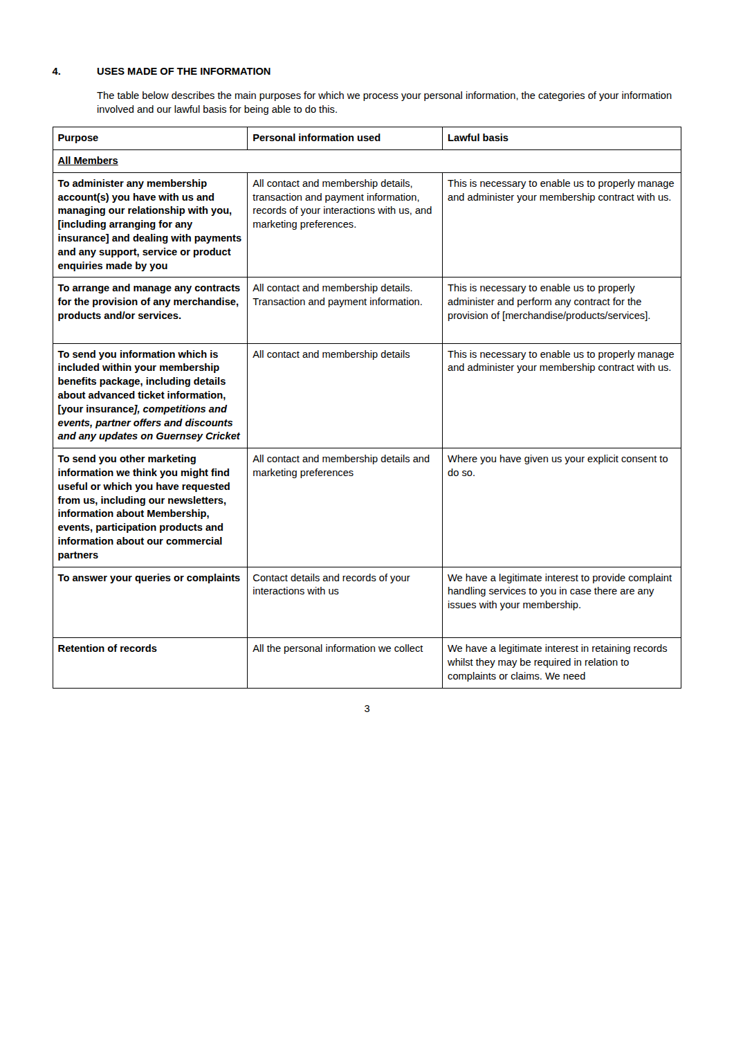4. USES MADE OF THE INFORMATION
The table below describes the main purposes for which we process your personal information, the categories of your information involved and our lawful basis for being able to do this.
| Purpose | Personal information used | Lawful basis |
| --- | --- | --- |
| All Members |
| To administer any membership account(s) you have with us and managing our relationship with you, [including arranging for any insurance] and dealing with payments and any support, service or product enquiries made by you | All contact and membership details, transaction and payment information, records of your interactions with us, and marketing preferences. | This is necessary to enable us to properly manage and administer your membership contract with us. |
| To arrange and manage any contracts for the provision of any merchandise, products and/or services. | All contact and membership details. Transaction and payment information. | This is necessary to enable us to properly administer and perform any contract for the provision of [merchandise/products/services]. |
| To send you information which is included within your membership benefits package, including details about advanced ticket information, [your insurance ], competitions and events, partner offers and discounts and any updates on Guernsey Cricket | All contact and membership details | This is necessary to enable us to properly manage and administer your membership contract with us. |
| To send you other marketing information we think you might find useful or which you have requested from us, including our newsletters, information about Membership, events, participation products and information about our commercial partners | All contact and membership details and marketing preferences | Where you have given us your explicit consent to do so. |
| To answer your queries or complaints | Contact details and records of your interactions with us | We have a legitimate interest to provide complaint handling services to you in case there are any issues with your membership. |
| Retention of records | All the personal information we collect | We have a legitimate interest in retaining records whilst they may be required in relation to complaints or claims. We need |
3